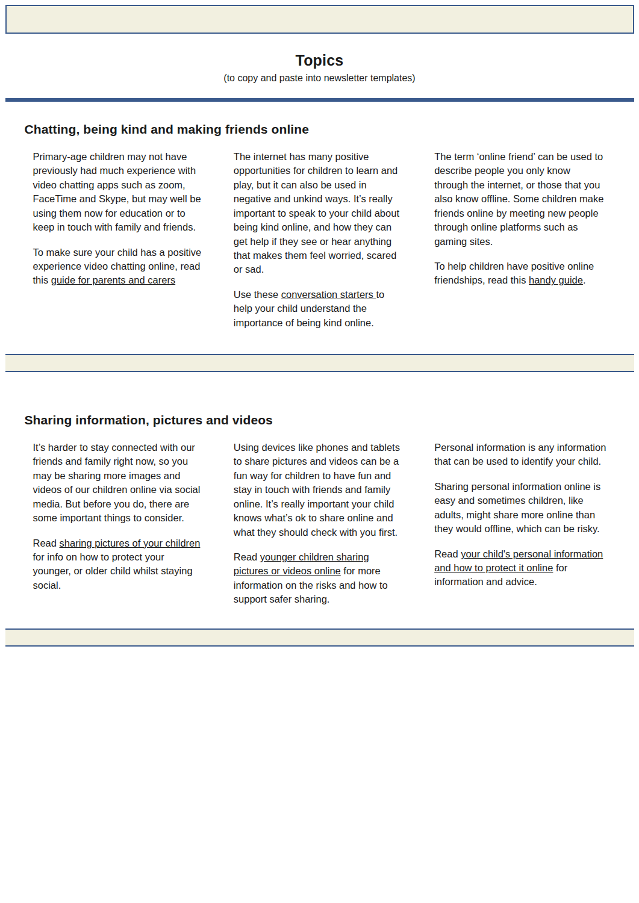Topics
(to copy and paste into newsletter templates)
Chatting, being kind and making friends online
Primary-age children may not have previously had much experience with video chatting apps such as zoom, FaceTime and Skype, but may well be using them now for education or to keep in touch with family and friends.
To make sure your child has a positive experience video chatting online, read this guide for parents and carers
The internet has many positive opportunities for children to learn and play, but it can also be used in negative and unkind ways. It’s really important to speak to your child about being kind online, and how they can get help if they see or hear anything that makes them feel worried, scared or sad.
Use these conversation starters to help your child understand the importance of being kind online.
The term ‘online friend’ can be used to describe people you only know through the internet, or those that you also know offline. Some children make friends online by meeting new people through online platforms such as gaming sites.
To help children have positive online friendships, read this handy guide.
Sharing information, pictures and videos
It’s harder to stay connected with our friends and family right now, so you may be sharing more images and videos of our children online via social media. But before you do, there are some important things to consider.
Read sharing pictures of your children for info on how to protect your younger, or older child whilst staying social.
Using devices like phones and tablets to share pictures and videos can be a fun way for children to have fun and stay in touch with friends and family online. It’s really important your child knows what’s ok to share online and what they should check with you first.
Read younger children sharing pictures or videos online for more information on the risks and how to support safer sharing.
Personal information is any information that can be used to identify your child.
Sharing personal information online is easy and sometimes children, like adults, might share more online than they would offline, which can be risky.
Read your child's personal information and how to protect it online for information and advice.